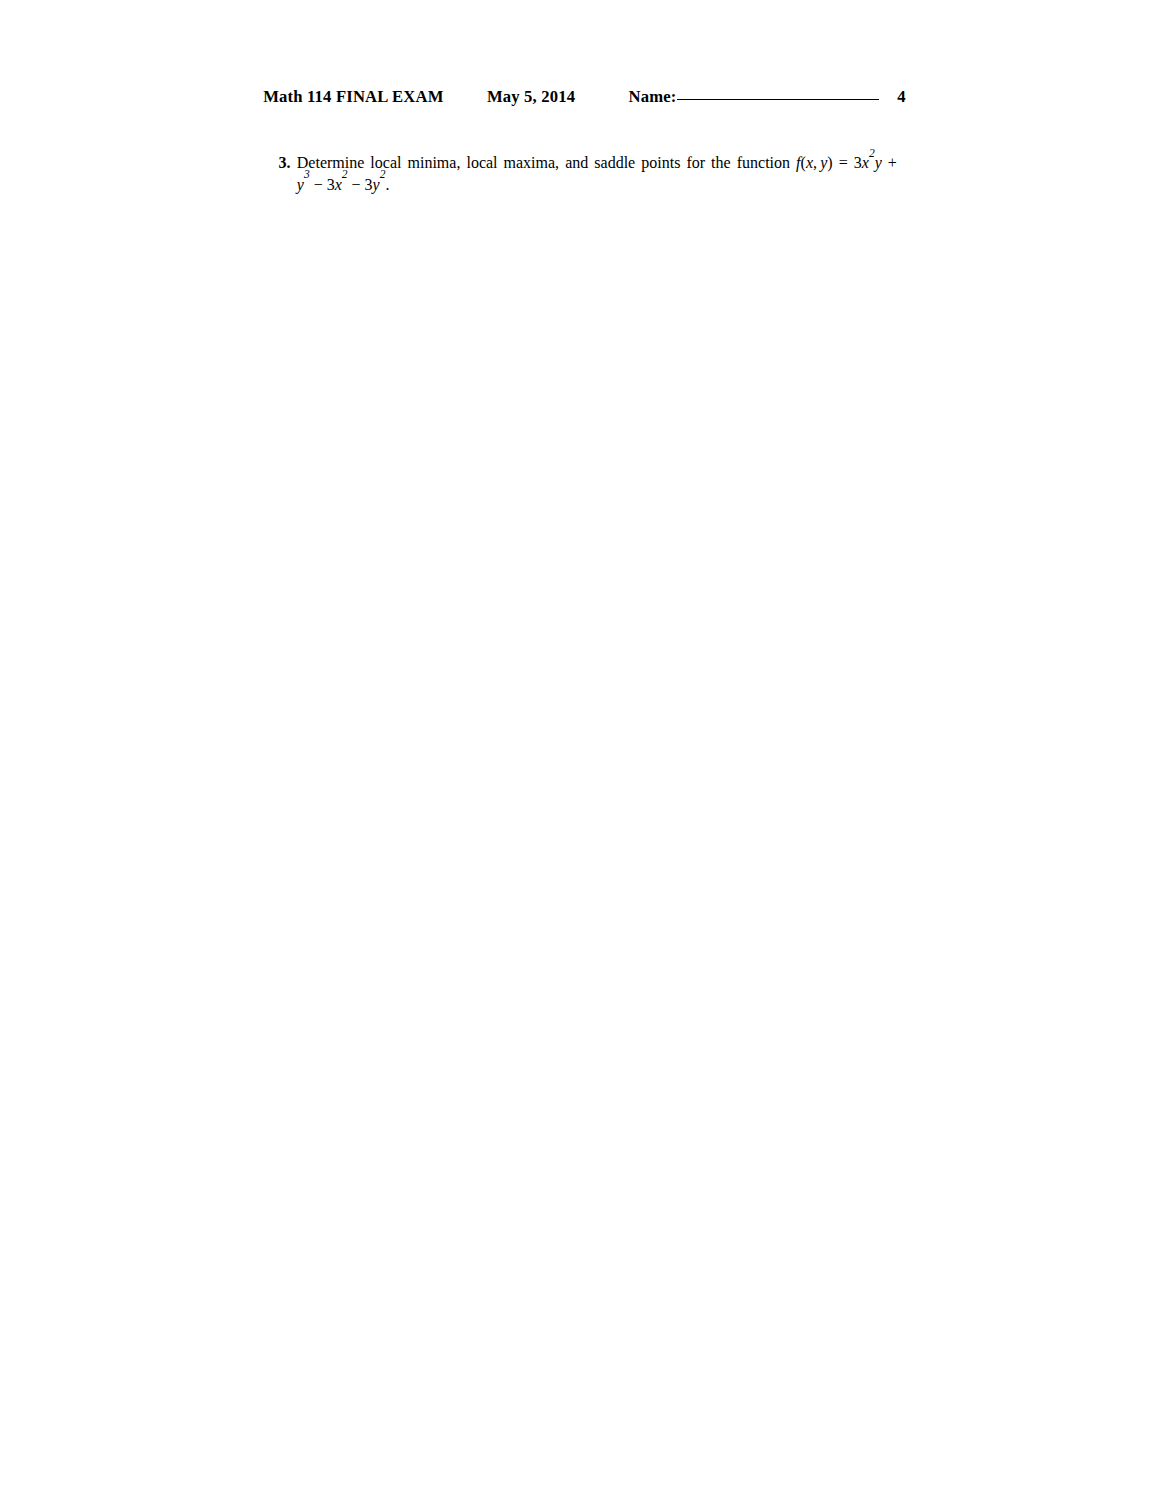Math 114 FINAL EXAM May 5, 2014 Name: 4
3.
Determine local minima, local maxima, and saddle points for the function f(x, y) = 3x2y + y3 − 3x2 − 3y2.